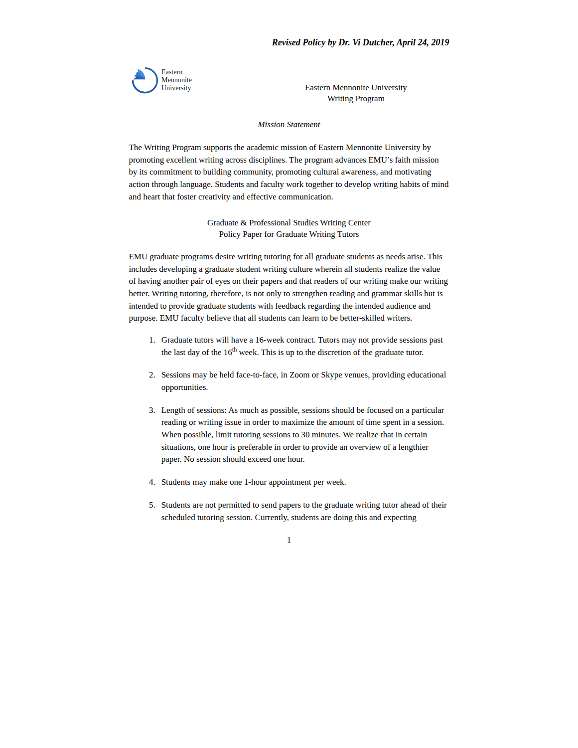Revised Policy by Dr. Vi Dutcher, April 24, 2019
Eastern Mennonite University Eastern Mennonite University
Eastern Mennonite University Writing Program
Mission Statement
The Writing Program supports the academic mission of Eastern Mennonite University by promoting excellent writing across disciplines. The program advances EMU’s faith mission by its commitment to building community, promoting cultural awareness, and motivating action through language. Students and faculty work together to develop writing habits of mind and heart that foster creativity and effective communication.
Graduate & Professional Studies Writing Center
Policy Paper for Graduate Writing Tutors
EMU graduate programs desire writing tutoring for all graduate students as needs arise. This includes developing a graduate student writing culture wherein all students realize the value of having another pair of eyes on their papers and that readers of our writing make our writing better. Writing tutoring, therefore, is not only to strengthen reading and grammar skills but is intended to provide graduate students with feedback regarding the intended audience and purpose. EMU faculty believe that all students can learn to be better-skilled writers.
Graduate tutors will have a 16-week contract. Tutors may not provide sessions past the last day of the 16th week. This is up to the discretion of the graduate tutor.
Sessions may be held face-to-face, in Zoom or Skype venues, providing educational opportunities.
Length of sessions: As much as possible, sessions should be focused on a particular reading or writing issue in order to maximize the amount of time spent in a session. When possible, limit tutoring sessions to 30 minutes. We realize that in certain situations, one hour is preferable in order to provide an overview of a lengthier paper. No session should exceed one hour.
Students may make one 1-hour appointment per week.
Students are not permitted to send papers to the graduate writing tutor ahead of their scheduled tutoring session. Currently, students are doing this and expecting
1